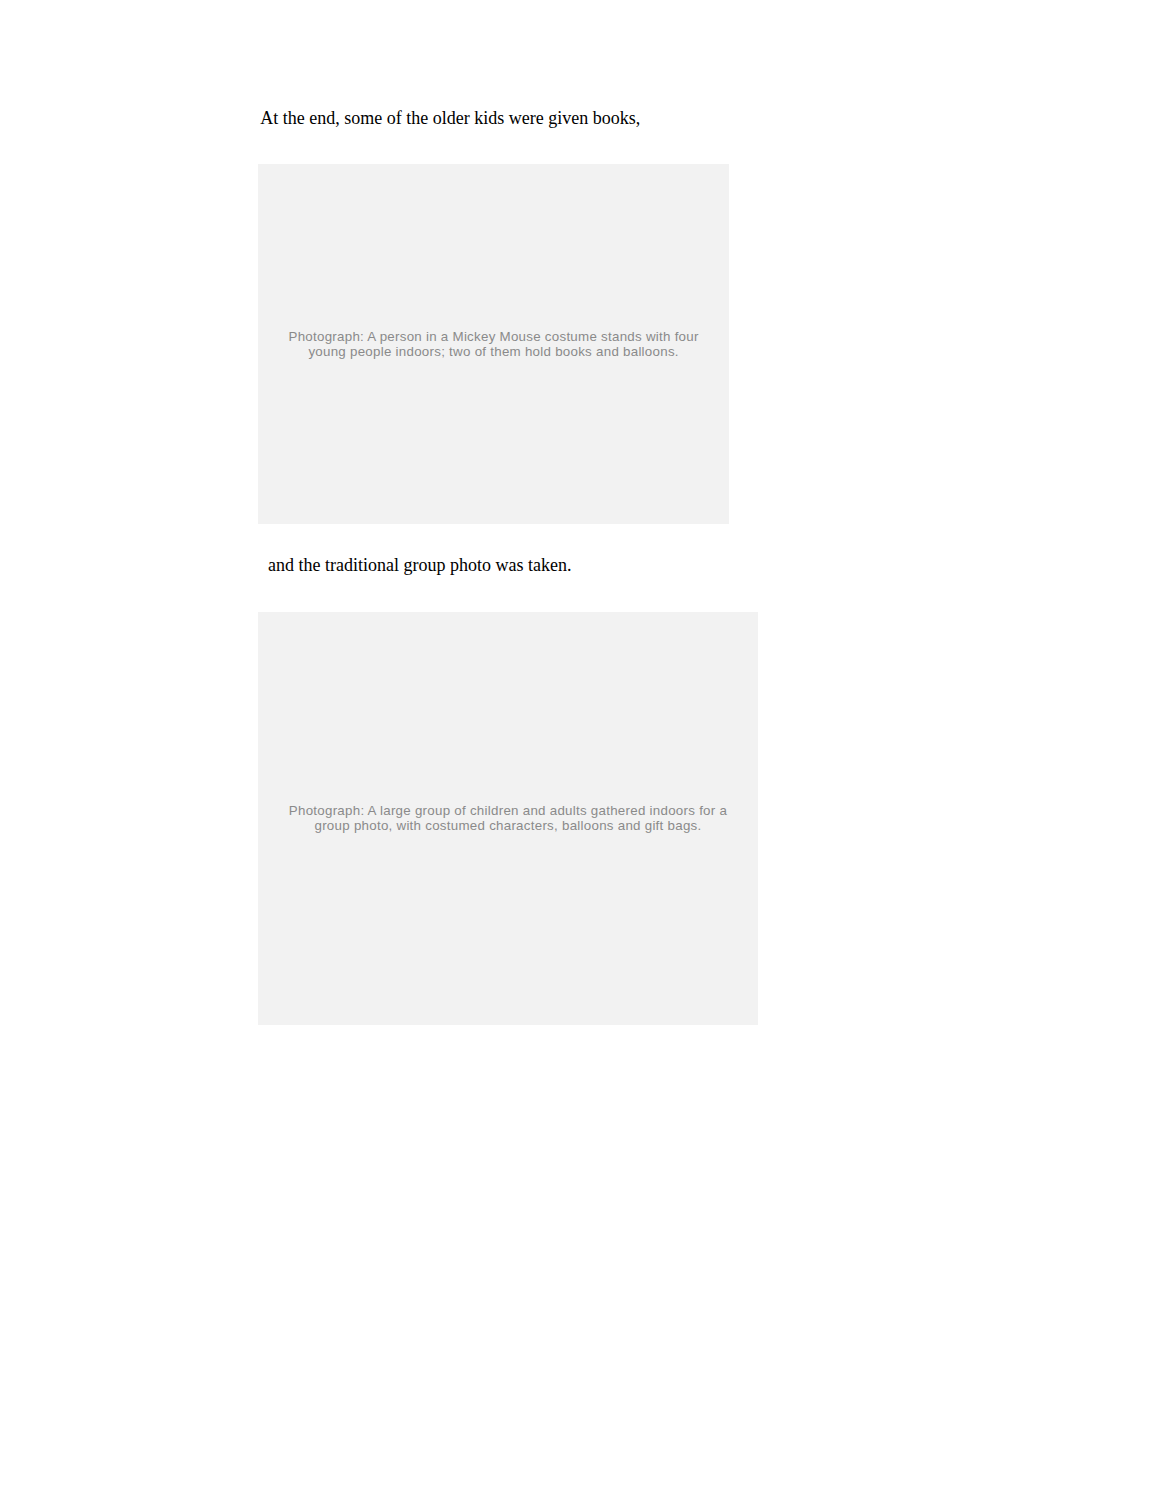At the end, some of the older kids were given books,
Photograph: A person in a Mickey Mouse costume stands with four young people indoors; two of them hold books and balloons.
and the traditional group photo was taken.
Photograph: A large group of children and adults gathered indoors for a group photo, with costumed characters, balloons and gift bags.